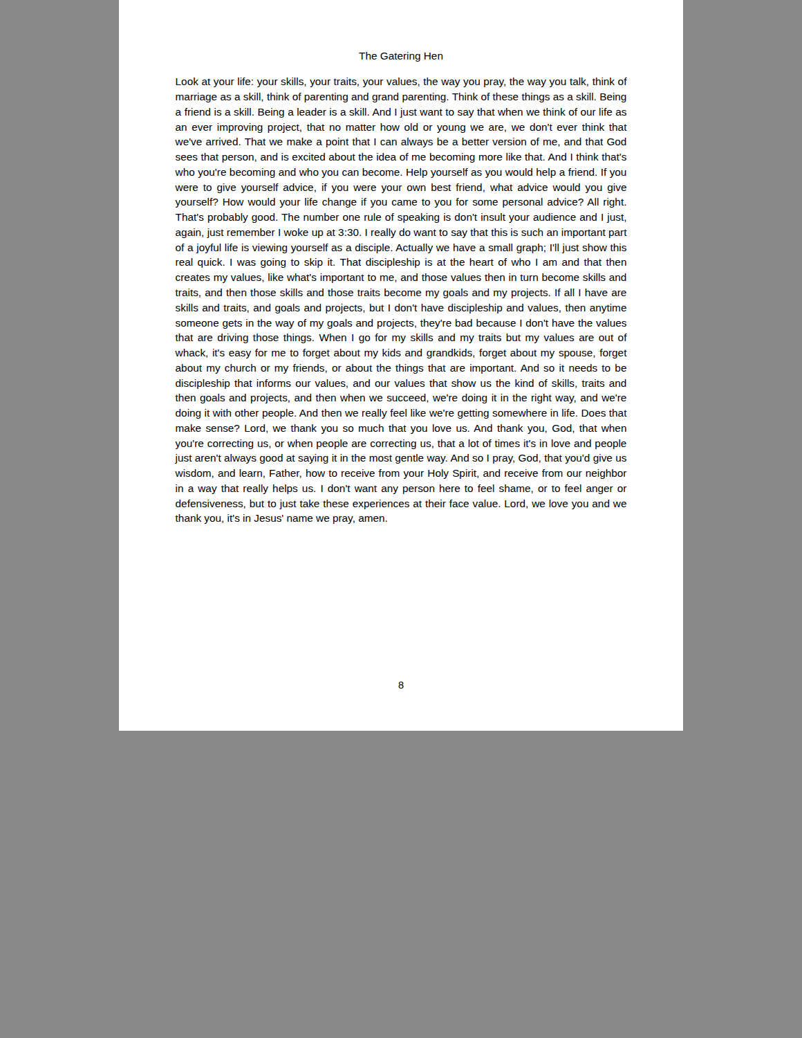The Gatering Hen
Look at your life: your skills, your traits, your values, the way you pray, the way you talk, think of marriage as a skill, think of parenting and grand parenting. Think of these things as a skill. Being a friend is a skill. Being a leader is a skill. And I just want to say that when we think of our life as an ever improving project, that no matter how old or young we are, we don't ever think that we've arrived. That we make a point that I can always be a better version of me, and that God sees that person, and is excited about the idea of me becoming more like that. And I think that's who you're becoming and who you can become. Help yourself as you would help a friend. If you were to give yourself advice, if you were your own best friend, what advice would you give yourself? How would your life change if you came to you for some personal advice? All right. That's probably good. The number one rule of speaking is don't insult your audience and I just, again, just remember I woke up at 3:30. I really do want to say that this is such an important part of a joyful life is viewing yourself as a disciple. Actually we have a small graph; I'll just show this real quick. I was going to skip it. That discipleship is at the heart of who I am and that then creates my values, like what's important to me, and those values then in turn become skills and traits, and then those skills and those traits become my goals and my projects. If all I have are skills and traits, and goals and projects, but I don't have discipleship and values, then anytime someone gets in the way of my goals and projects, they're bad because I don't have the values that are driving those things. When I go for my skills and my traits but my values are out of whack, it's easy for me to forget about my kids and grandkids, forget about my spouse, forget about my church or my friends, or about the things that are important. And so it needs to be discipleship that informs our values, and our values that show us the kind of skills, traits and then goals and projects, and then when we succeed, we're doing it in the right way, and we're doing it with other people. And then we really feel like we're getting somewhere in life. Does that make sense? Lord, we thank you so much that you love us. And thank you, God, that when you're correcting us, or when people are correcting us, that a lot of times it's in love and people just aren't always good at saying it in the most gentle way. And so I pray, God, that you'd give us wisdom, and learn, Father, how to receive from your Holy Spirit, and receive from our neighbor in a way that really helps us. I don't want any person here to feel shame, or to feel anger or defensiveness, but to just take these experiences at their face value. Lord, we love you and we thank you, it's in Jesus' name we pray, amen.
8